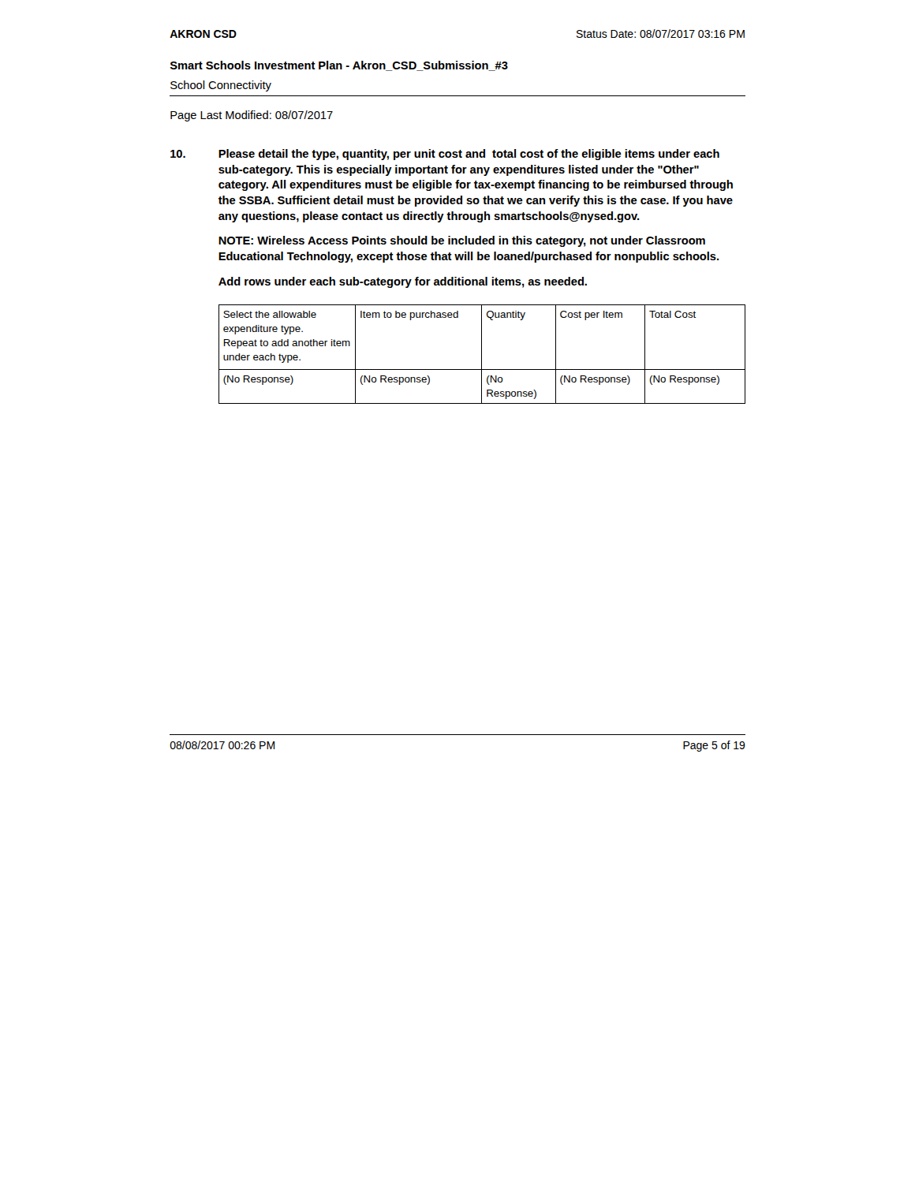AKRON CSD Status Date: 08/07/2017 03:16 PM
Smart Schools Investment Plan - Akron_CSD_Submission_#3
School Connectivity
Page Last Modified: 08/07/2017
10.
Please detail the type, quantity, per unit cost and total cost of the eligible items under each sub-category. This is especially important for any expenditures listed under the "Other" category. All expenditures must be eligible for tax-exempt financing to be reimbursed through the SSBA. Sufficient detail must be provided so that we can verify this is the case. If you have any questions, please contact us directly through smartschools@nysed.gov.
NOTE: Wireless Access Points should be included in this category, not under Classroom Educational Technology, except those that will be loaned/purchased for nonpublic schools.
Add rows under each sub-category for additional items, as needed.
| Select the allowable expenditure type. Repeat to add another item under each type. | Item to be purchased | Quantity | Cost per Item | Total Cost |
| --- | --- | --- | --- | --- |
| (No Response) | (No Response) | (No Response) | (No Response) | (No Response) |
08/08/2017 00:26 PM Page 5 of 19